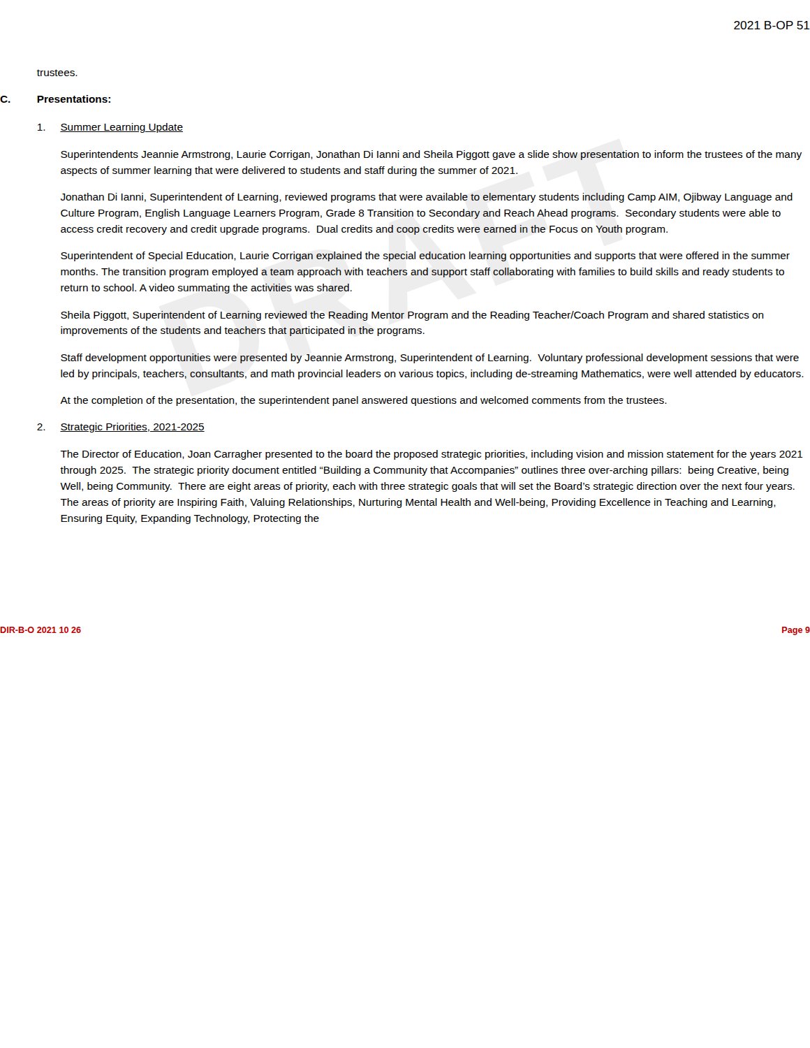DRAFT
2021 B-OP 51
trustees.
C. Presentations:
1.
Summer Learning Update
Superintendents Jeannie Armstrong, Laurie Corrigan, Jonathan Di Ianni and Sheila Piggott gave a slide show presentation to inform the trustees of the many aspects of summer learning that were delivered to students and staff during the summer of 2021.
Jonathan Di Ianni, Superintendent of Learning, reviewed programs that were available to elementary students including Camp AIM, Ojibway Language and Culture Program, English Language Learners Program, Grade 8 Transition to Secondary and Reach Ahead programs. Secondary students were able to access credit recovery and credit upgrade programs. Dual credits and coop credits were earned in the Focus on Youth program.
Superintendent of Special Education, Laurie Corrigan explained the special education learning opportunities and supports that were offered in the summer months. The transition program employed a team approach with teachers and support staff collaborating with families to build skills and ready students to return to school. A video summating the activities was shared.
Sheila Piggott, Superintendent of Learning reviewed the Reading Mentor Program and the Reading Teacher/Coach Program and shared statistics on improvements of the students and teachers that participated in the programs.
Staff development opportunities were presented by Jeannie Armstrong, Superintendent of Learning. Voluntary professional development sessions that were led by principals, teachers, consultants, and math provincial leaders on various topics, including de-streaming Mathematics, were well attended by educators.
At the completion of the presentation, the superintendent panel answered questions and welcomed comments from the trustees.
2.
Strategic Priorities, 2021-2025
The Director of Education, Joan Carragher presented to the board the proposed strategic priorities, including vision and mission statement for the years 2021 through 2025. The strategic priority document entitled “Building a Community that Accompanies” outlines three over-arching pillars: being Creative, being Well, being Community. There are eight areas of priority, each with three strategic goals that will set the Board’s strategic direction over the next four years. The areas of priority are Inspiring Faith, Valuing Relationships, Nurturing Mental Health and Well-being, Providing Excellence in Teaching and Learning, Ensuring Equity, Expanding Technology, Protecting the
DIR-B-O 2021 10 26 Page 9